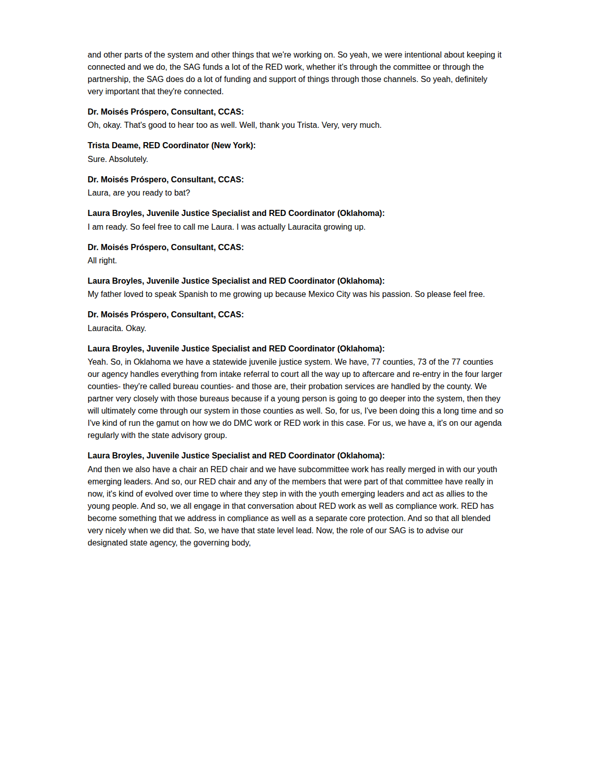and other parts of the system and other things that we're working on. So yeah, we were intentional about keeping it connected and we do, the SAG funds a lot of the RED work, whether it's through the committee or through the partnership, the SAG does do a lot of funding and support of things through those channels. So yeah, definitely very important that they're connected.
Dr. Moisés Próspero, Consultant, CCAS:
Oh, okay. That's good to hear too as well. Well, thank you Trista. Very, very much.
Trista Deame, RED Coordinator (New York):
Sure. Absolutely.
Dr. Moisés Próspero, Consultant, CCAS:
Laura, are you ready to bat?
Laura Broyles, Juvenile Justice Specialist and RED Coordinator (Oklahoma):
I am ready. So feel free to call me Laura. I was actually Lauracita growing up.
Dr. Moisés Próspero, Consultant, CCAS:
All right.
Laura Broyles, Juvenile Justice Specialist and RED Coordinator (Oklahoma):
My father loved to speak Spanish to me growing up because Mexico City was his passion. So please feel free.
Dr. Moisés Próspero, Consultant, CCAS:
Lauracita. Okay.
Laura Broyles, Juvenile Justice Specialist and RED Coordinator (Oklahoma):
Yeah. So, in Oklahoma we have a statewide juvenile justice system. We have, 77 counties, 73 of the 77 counties our agency handles everything from intake referral to court all the way up to aftercare and re-entry in the four larger counties- they're called bureau counties- and those are, their probation services are handled by the county. We partner very closely with those bureaus because if a young person is going to go deeper into the system, then they will ultimately come through our system in those counties as well. So, for us, I've been doing this a long time and so I've kind of run the gamut on how we do DMC work or RED work in this case. For us, we have a, it's on our agenda regularly with the state advisory group.
Laura Broyles, Juvenile Justice Specialist and RED Coordinator (Oklahoma):
And then we also have a chair an RED chair and we have subcommittee work has really merged in with our youth emerging leaders. And so, our RED chair and any of the members that were part of that committee have really in now, it's kind of evolved over time to where they step in with the youth emerging leaders and act as allies to the young people. And so, we all engage in that conversation about RED work as well as compliance work. RED has become something that we address in compliance as well as a separate core protection. And so that all blended very nicely when we did that. So, we have that state level lead. Now, the role of our SAG is to advise our designated state agency, the governing body,